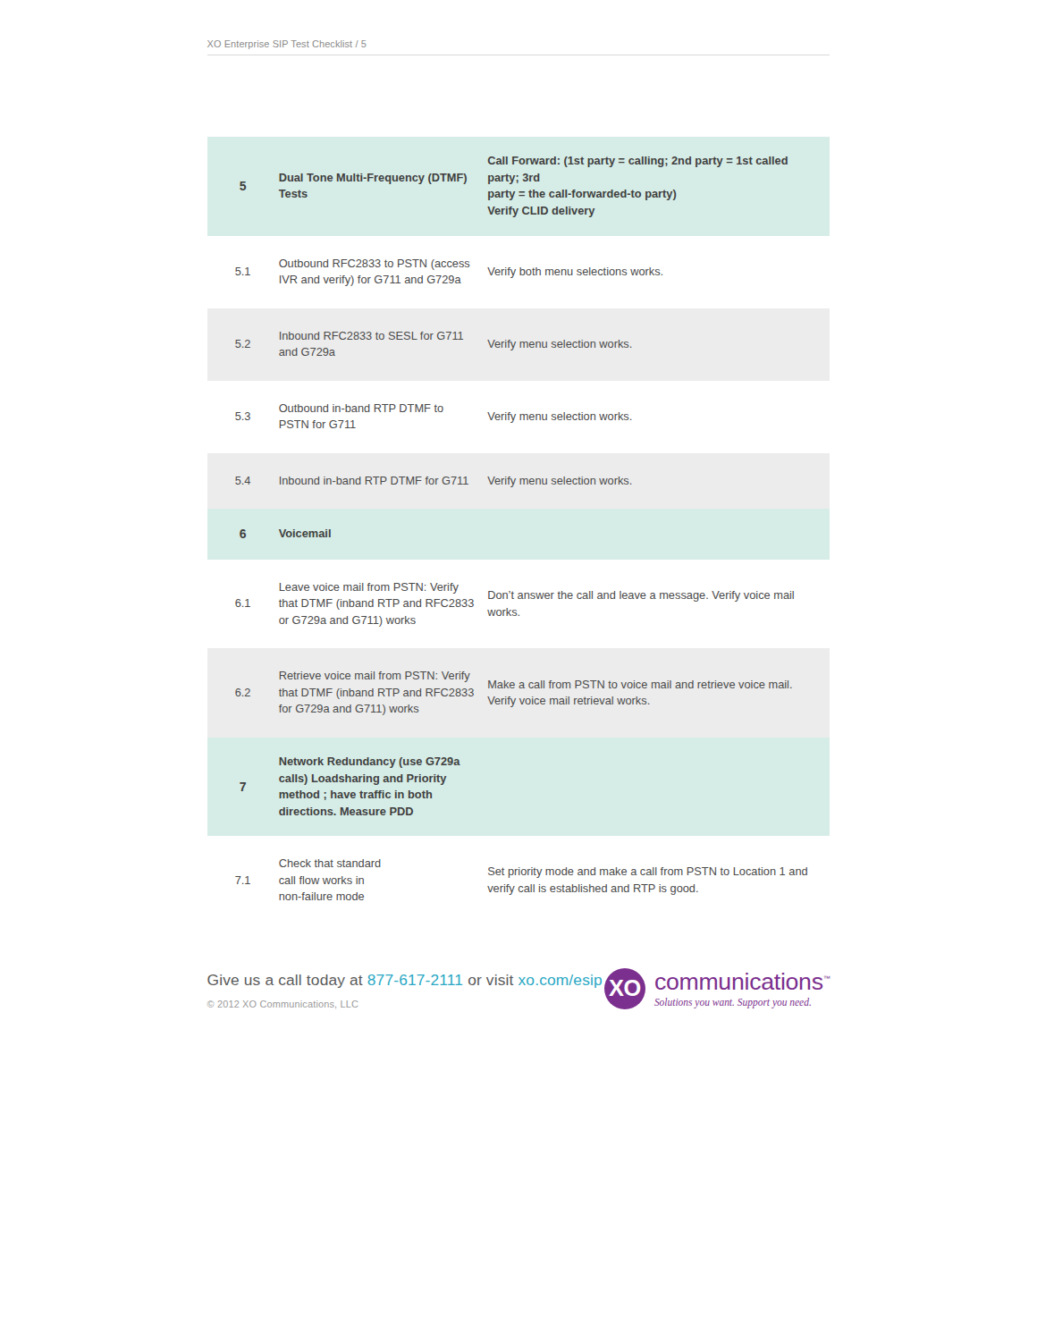XO Enterprise SIP Test Checklist / 5
| 5 | Dual Tone Multi-Frequency (DTMF) Tests | Call Forward: (1st party = calling; 2nd party = 1st called party; 3rd party = the call-forwarded-to party) Verify CLID delivery |
| 5.1 | Outbound RFC2833 to PSTN (access IVR and verify) for G711 and G729a | Verify both menu selections works. |
| 5.2 | Inbound RFC2833 to SESL for G711 and G729a | Verify menu selection works. |
| 5.3 | Outbound in-band RTP DTMF to PSTN for G711 | Verify menu selection works. |
| 5.4 | Inbound in-band RTP DTMF for G711 | Verify menu selection works. |
| 6 | Voicemail | |
| 6.1 | Leave voice mail from PSTN: Verify that DTMF (inband RTP and RFC2833 or G729a and G711) works | Don’t answer the call and leave a message. Verify voice mail works. |
| 6.2 | Retrieve voice mail from PSTN: Verify that DTMF (inband RTP and RFC2833 for G729a and G711) works | Make a call from PSTN to voice mail and retrieve voice mail. Verify voice mail retrieval works. |
| 7 | Network Redundancy (use G729a calls) Loadsharing and Priority method ; have traffic in both directions. Measure PDD | |
| 7.1 | Check that standard call flow works in non-failure mode | Set priority mode and make a call from PSTN to Location 1 and verify call is established and RTP is good. |
Give us a call today at 877-617-2111 or visit xo.com/esip
© 2012 XO Communications, LLC
XO
communications™
Solutions you want. Support you need.